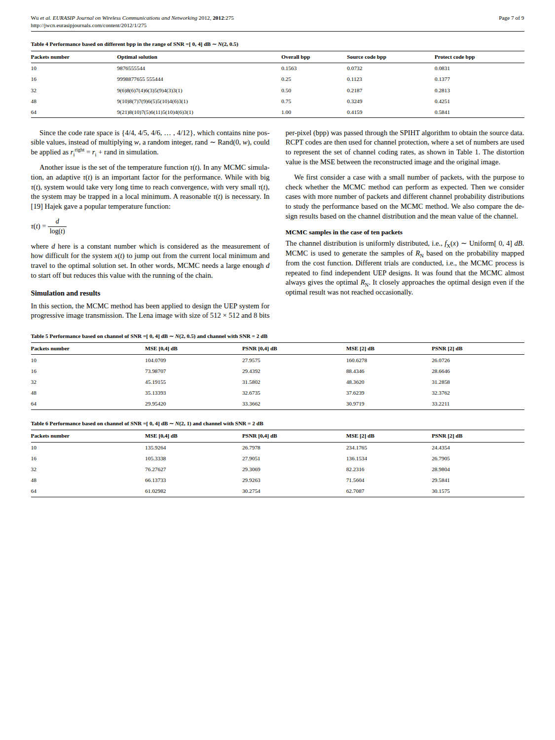Wu et al. EURASIP Journal on Wireless Communications and Networking 2012, 2012:275
http://jwcn.eurasipjournals.com/content/2012/1/275
Page 7 of 9
Table 4 Performance based on different bpp in the range of SNR =[ 0, 4] dB ∼ N (2, 0.5)
| Packets number | Optimal solution | Overall bpp | Source code bpp | Protect code bpp |
| --- | --- | --- | --- | --- |
| 10 | 9876555544 | 0.1563 | 0.0732 | 0.0831 |
| 16 | 9998877655 555444 | 0.25 | 0.1123 | 0.1377 |
| 32 | 9(6)8(6)7(4)6(3)5(9)4(3)3(1) | 0.50 | 0.2187 | 0.2813 |
| 48 | 9(10)8(7)7(9)6(5)5(10)4(6)3(1) | 0.75 | 0.3249 | 0.4251 |
| 64 | 9(21)8(10)7(5)6(11)5(10)4(6)3(1) | 1.00 | 0.4159 | 0.5841 |
Since the code rate space is {4/4, 4/5, 4/6, … , 4/12}, which contains nine possible values, instead of multiplying w, a random integer, rand ∼ Rand(0, w), could be applied as riright = ri + rand in simulation.
Another issue is the set of the temperature function τ(t). In any MCMC simulation, an adaptive τ(t) is an important factor for the performance. While with big τ(t), system would take very long time to reach convergence, with very small τ(t), the system may be trapped in a local minimum. A reasonable τ(t) is necessary. In [19] Hajek gave a popular temperature function:
τ(t) = dlog(t)
where d here is a constant number which is considered as the measurement of how difficult for the system x(t) to jump out from the current local minimum and travel to the optimal solution set. In other words, MCMC needs a large enough d to start off but reduces this value with the running of the chain.
Simulation and results
In this section, the MCMC method has been applied to design the UEP system for progressive image transmission. The Lena image with size of 512 × 512 and 8 bits per-pixel (bpp) was passed through the SPIHT algorithm to obtain the source data. RCPT codes are then used for channel protection, where a set of numbers are used to represent the set of channel coding rates, as shown in Table 1. The distortion value is the MSE between the reconstructed image and the original image.
We first consider a case with a small number of packets, with the purpose to check whether the MCMC method can perform as expected. Then we consider cases with more number of packets and different channel probability distributions to study the performance based on the MCMC method. We also compare the design results based on the channel distribution and the mean value of the channel.
MCMC samples in the case of ten packets
The channel distribution is uniformly distributed, i.e., fX(x) ∼ Uniform[ 0, 4] dB. MCMC is used to generate the samples of RN based on the probability mapped from the cost function. Different trials are conducted, i.e., the MCMC process is repeated to find independent UEP designs. It was found that the MCMC almost always gives the optimal RN. It closely approaches the optimal design even if the optimal result was not reached occasionally.
Table 5 Performance based on channel of SNR =[ 0, 4] dB ∼ N (2, 0.5) and channel with SNR = 2 dB
| Packets number | MSE [0,4] dB | PSNR [0,4] dB | MSE [2] dB | PSNR [2] dB |
| --- | --- | --- | --- | --- |
| 10 | 104.0709 | 27.9575 | 160.6278 | 26.0726 |
| 16 | 73.98707 | 29.4392 | 88.4346 | 28.6646 |
| 32 | 45.19155 | 31.5802 | 48.3620 | 31.2858 |
| 48 | 35.13393 | 32.6735 | 37.6239 | 32.3762 |
| 64 | 29.95420 | 33.3662 | 30.9719 | 33.2211 |
Table 6 Performance based on channel of SNR =[ 0, 4] dB ∼ N (2, 1) and channel with SNR = 2 dB
| Packets number | MSE [0,4] dB | PSNR [0,4] dB | MSE [2] dB | PSNR [2] dB |
| --- | --- | --- | --- | --- |
| 10 | 135.9264 | 26.7978 | 234.1765 | 24.4354 |
| 16 | 105.3338 | 27.9051 | 136.1534 | 26.7905 |
| 32 | 76.27627 | 29.3069 | 82.2316 | 28.9804 |
| 48 | 66.13733 | 29.9263 | 71.5604 | 29.5841 |
| 64 | 61.02982 | 30.2754 | 62.7087 | 30.1575 |